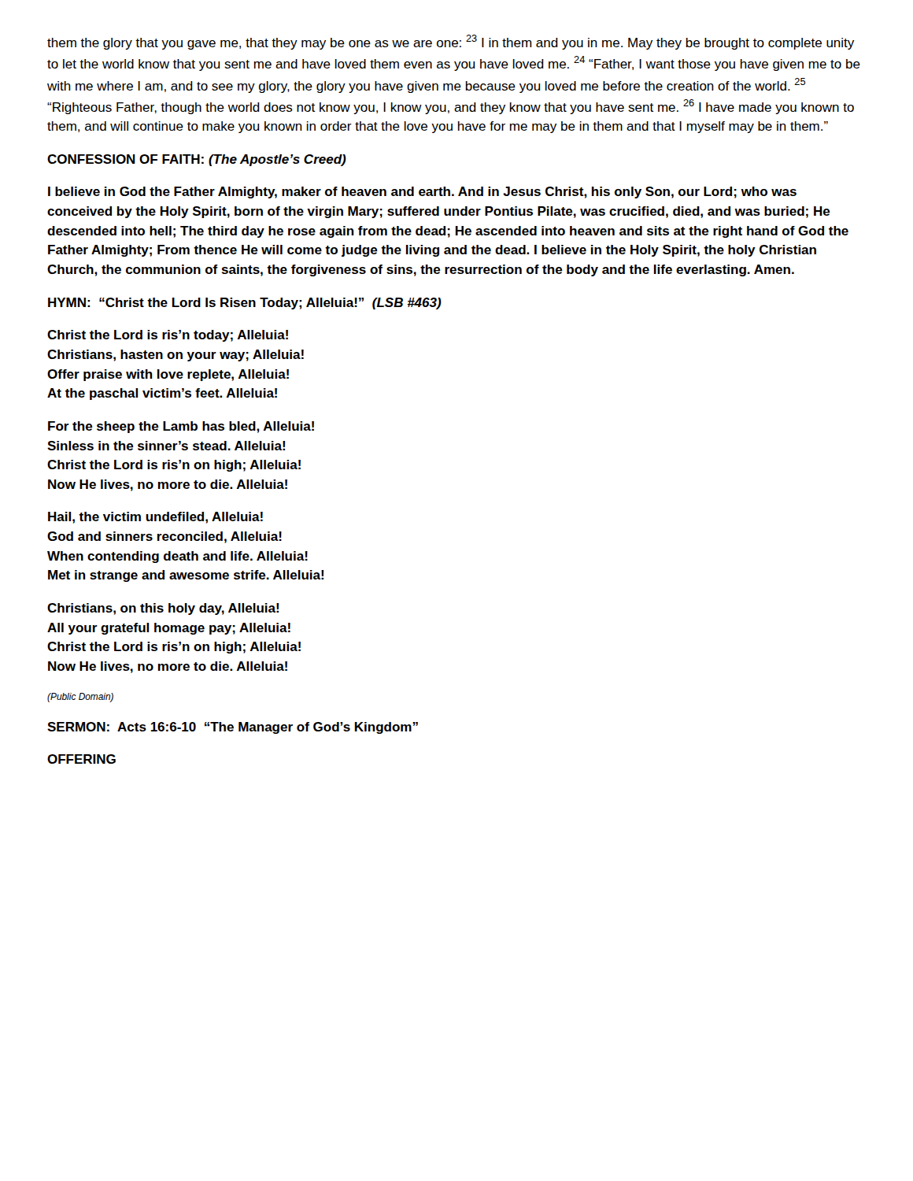them the glory that you gave me, that they may be one as we are one: 23 I in them and you in me. May they be brought to complete unity to let the world know that you sent me and have loved them even as you have loved me. 24 “Father, I want those you have given me to be with me where I am, and to see my glory, the glory you have given me because you loved me before the creation of the world. 25 “Righteous Father, though the world does not know you, I know you, and they know that you have sent me. 26 I have made you known to them, and will continue to make you known in order that the love you have for me may be in them and that I myself may be in them.”
CONFESSION OF FAITH: (The Apostle’s Creed)
I believe in God the Father Almighty, maker of heaven and earth. And in Jesus Christ, his only Son, our Lord; who was conceived by the Holy Spirit, born of the virgin Mary; suffered under Pontius Pilate, was crucified, died, and was buried; He descended into hell; The third day he rose again from the dead; He ascended into heaven and sits at the right hand of God the Father Almighty; From thence He will come to judge the living and the dead. I believe in the Holy Spirit, the holy Christian Church, the communion of saints, the forgiveness of sins, the resurrection of the body and the life everlasting. Amen.
HYMN: “Christ the Lord Is Risen Today; Alleluia!” (LSB #463)
Christ the Lord is ris’n today; Alleluia!
Christians, hasten on your way; Alleluia!
Offer praise with love replete, Alleluia!
At the paschal victim’s feet. Alleluia!
For the sheep the Lamb has bled, Alleluia!
Sinless in the sinner’s stead. Alleluia!
Christ the Lord is ris’n on high; Alleluia!
Now He lives, no more to die. Alleluia!
Hail, the victim undefiled, Alleluia!
God and sinners reconciled, Alleluia!
When contending death and life. Alleluia!
Met in strange and awesome strife. Alleluia!
Christians, on this holy day, Alleluia!
All your grateful homage pay; Alleluia!
Christ the Lord is ris’n on high; Alleluia!
Now He lives, no more to die. Alleluia!
(Public Domain)
SERMON: Acts 16:6-10 “The Manager of God’s Kingdom”
OFFERING